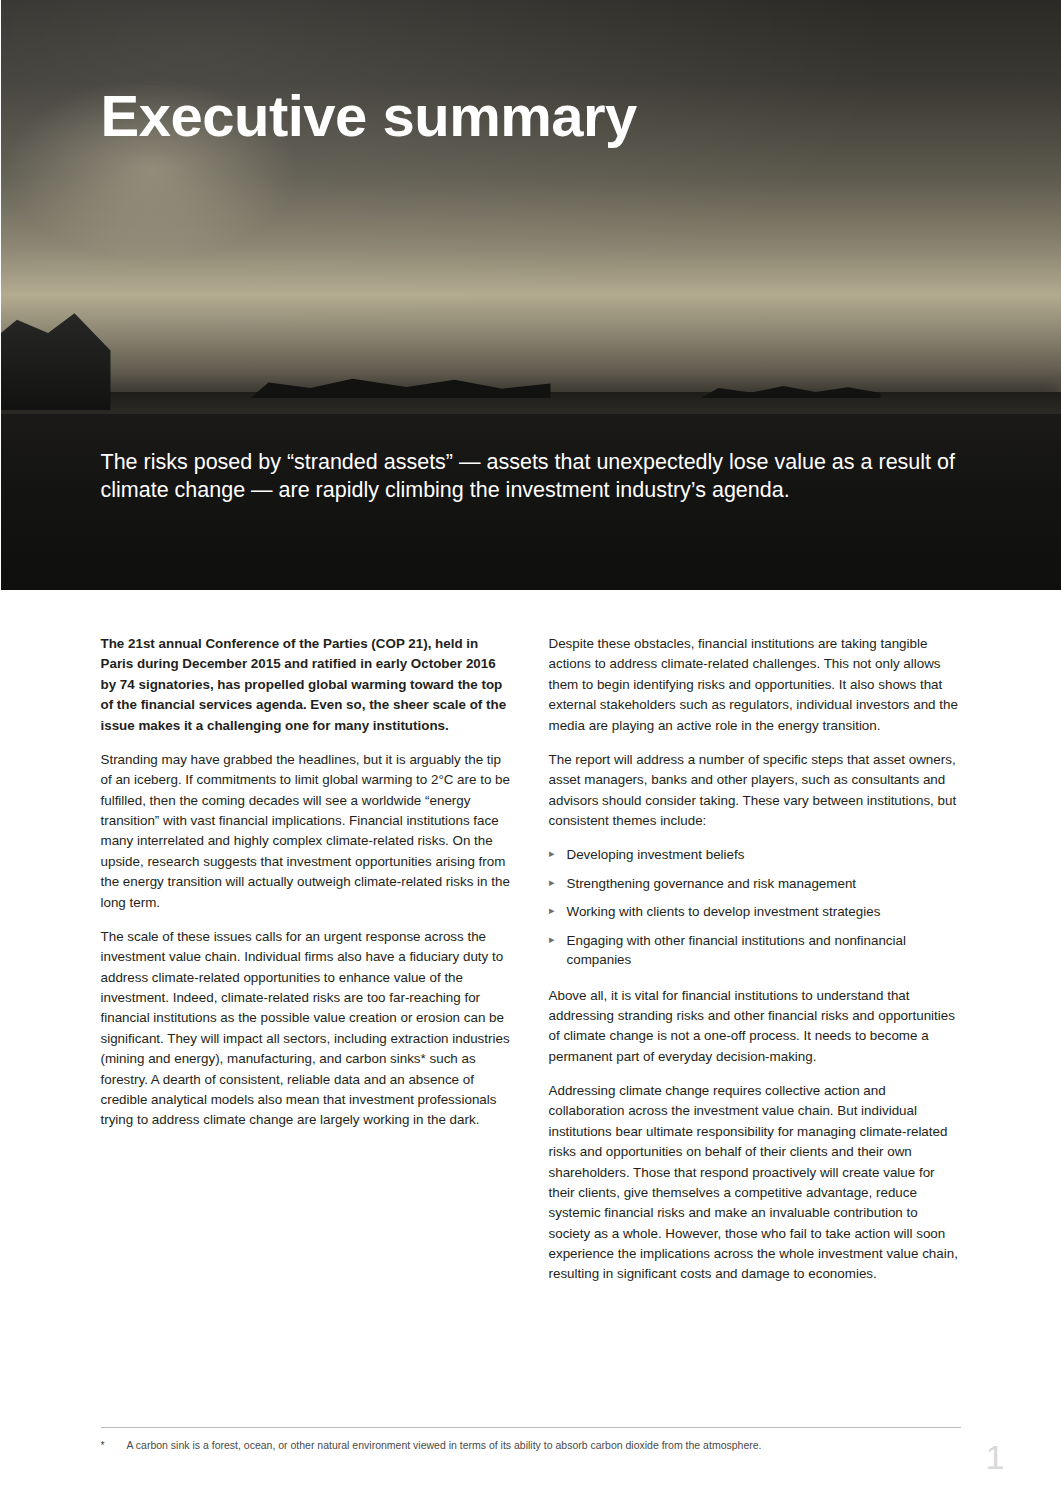Executive summary
The risks posed by “stranded assets” — assets that unexpectedly lose value as a result of climate change — are rapidly climbing the investment industry’s agenda.
The 21st annual Conference of the Parties (COP 21), held in Paris during December 2015 and ratified in early October 2016 by 74 signatories, has propelled global warming toward the top of the financial services agenda. Even so, the sheer scale of the issue makes it a challenging one for many institutions.
Stranding may have grabbed the headlines, but it is arguably the tip of an iceberg. If commitments to limit global warming to 2°C are to be fulfilled, then the coming decades will see a worldwide “energy transition” with vast financial implications. Financial institutions face many interrelated and highly complex climate-related risks. On the upside, research suggests that investment opportunities arising from the energy transition will actually outweigh climate-related risks in the long term.
The scale of these issues calls for an urgent response across the investment value chain. Individual firms also have a fiduciary duty to address climate-related opportunities to enhance value of the investment. Indeed, climate-related risks are too far-reaching for financial institutions as the possible value creation or erosion can be significant. They will impact all sectors, including extraction industries (mining and energy), manufacturing, and carbon sinks* such as forestry. A dearth of consistent, reliable data and an absence of credible analytical models also mean that investment professionals trying to address climate change are largely working in the dark.
Despite these obstacles, financial institutions are taking tangible actions to address climate-related challenges. This not only allows them to begin identifying risks and opportunities. It also shows that external stakeholders such as regulators, individual investors and the media are playing an active role in the energy transition.
The report will address a number of specific steps that asset owners, asset managers, banks and other players, such as consultants and advisors should consider taking. These vary between institutions, but consistent themes include:
Developing investment beliefs
Strengthening governance and risk management
Working with clients to develop investment strategies
Engaging with other financial institutions and nonfinancial companies
Above all, it is vital for financial institutions to understand that addressing stranding risks and other financial risks and opportunities of climate change is not a one-off process. It needs to become a permanent part of everyday decision-making.
Addressing climate change requires collective action and collaboration across the investment value chain. But individual institutions bear ultimate responsibility for managing climate-related risks and opportunities on behalf of their clients and their own shareholders. Those that respond proactively will create value for their clients, give themselves a competitive advantage, reduce systemic financial risks and make an invaluable contribution to society as a whole. However, those who fail to take action will soon experience the implications across the whole investment value chain, resulting in significant costs and damage to economies.
*
A carbon sink is a forest, ocean, or other natural environment viewed in terms of its ability to absorb carbon dioxide from the atmosphere.
1